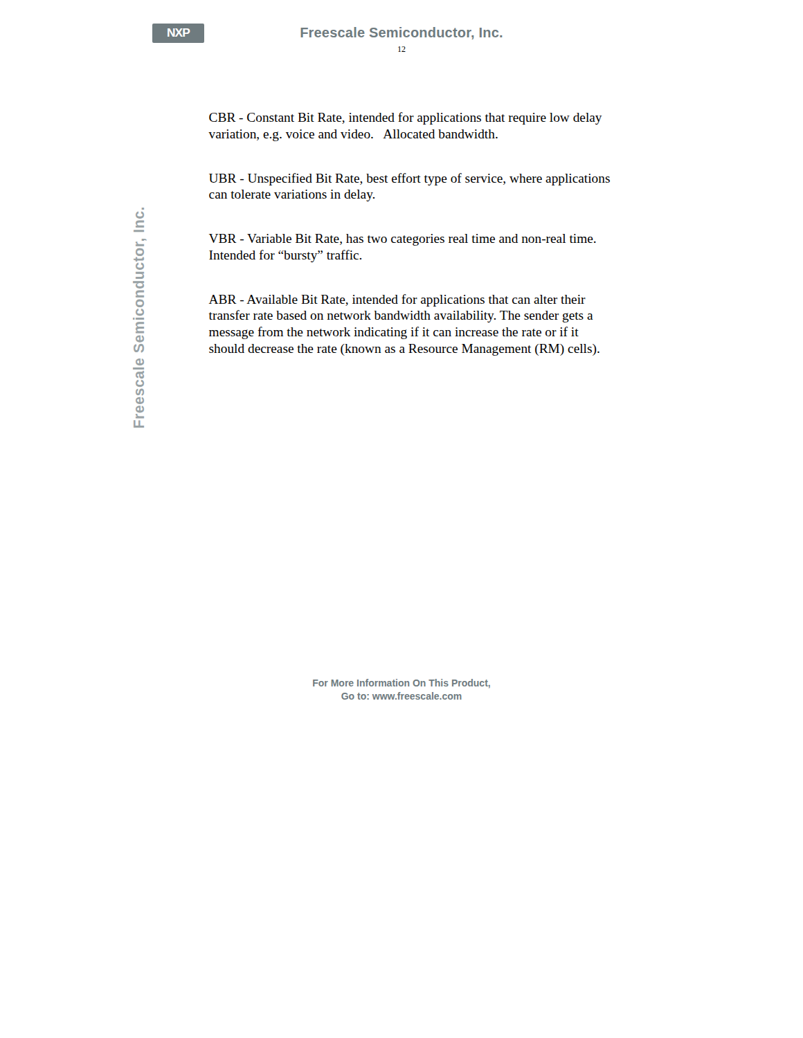NXP
Freescale Semiconductor, Inc.
12
Freescale Semiconductor, Inc.
CBR - Constant Bit Rate, intended for applications that require low delay variation, e.g. voice and video. Allocated bandwidth.
UBR - Unspecified Bit Rate, best effort type of service, where applications can tolerate variations in delay.
VBR - Variable Bit Rate, has two categories real time and non-real time. Intended for “bursty” traffic.
ABR - Available Bit Rate, intended for applications that can alter their transfer rate based on network bandwidth availability. The sender gets a message from the network indicating if it can increase the rate or if it should decrease the rate (known as a Resource Management (RM) cells).
For More Information On This Product,
Go to: www.freescale.com